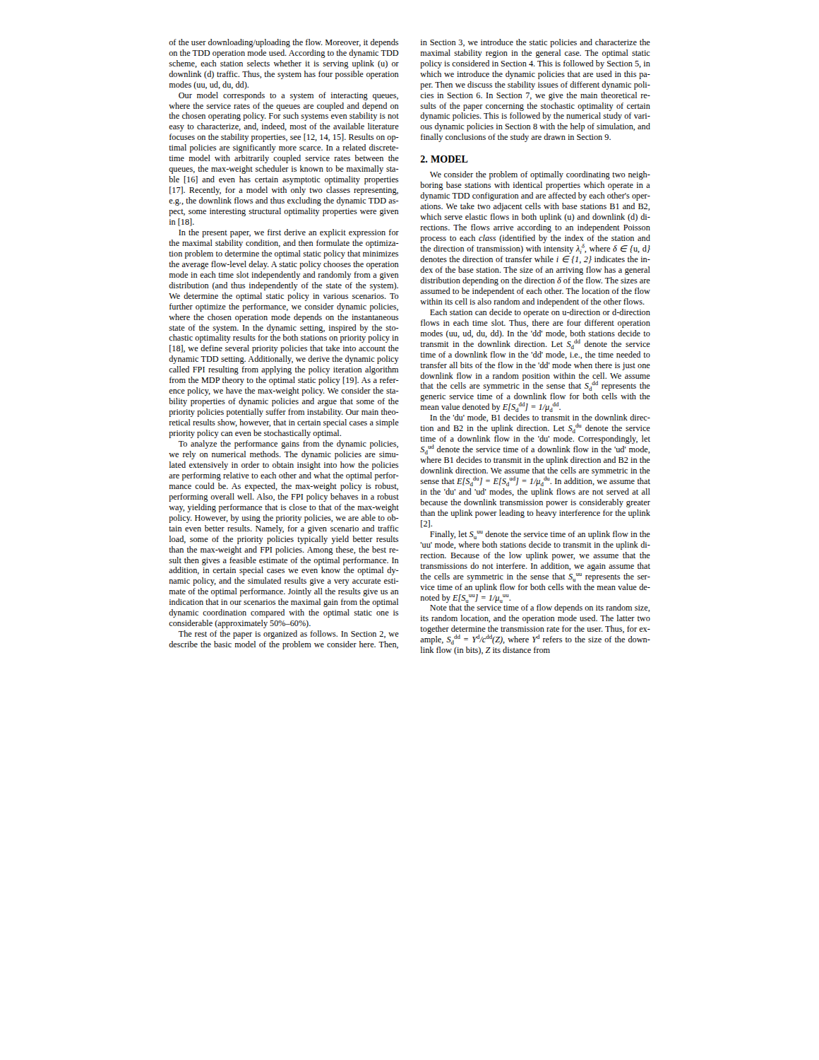of the user downloading/uploading the flow. Moreover, it depends on the TDD operation mode used. According to the dynamic TDD scheme, each station selects whether it is serving uplink (u) or downlink (d) traffic. Thus, the system has four possible operation modes (uu, ud, du, dd).
Our model corresponds to a system of interacting queues, where the service rates of the queues are coupled and depend on the chosen operating policy. For such systems even stability is not easy to characterize, and, indeed, most of the available literature focuses on the stability properties, see [12, 14, 15]. Results on optimal policies are significantly more scarce. In a related discrete-time model with arbitrarily coupled service rates between the queues, the max-weight scheduler is known to be maximally stable [16] and even has certain asymptotic optimality properties [17]. Recently, for a model with only two classes representing, e.g., the downlink flows and thus excluding the dynamic TDD aspect, some interesting structural optimality properties were given in [18].
In the present paper, we first derive an explicit expression for the maximal stability condition, and then formulate the optimization problem to determine the optimal static policy that minimizes the average flow-level delay. A static policy chooses the operation mode in each time slot independently and randomly from a given distribution (and thus independently of the state of the system). We determine the optimal static policy in various scenarios. To further optimize the performance, we consider dynamic policies, where the chosen operation mode depends on the instantaneous state of the system. In the dynamic setting, inspired by the stochastic optimality results for the both stations on priority policy in [18], we define several priority policies that take into account the dynamic TDD setting. Additionally, we derive the dynamic policy called FPI resulting from applying the policy iteration algorithm from the MDP theory to the optimal static policy [19]. As a reference policy, we have the max-weight policy. We consider the stability properties of dynamic policies and argue that some of the priority policies potentially suffer from instability. Our main theoretical results show, however, that in certain special cases a simple priority policy can even be stochastically optimal.
To analyze the performance gains from the dynamic policies, we rely on numerical methods. The dynamic policies are simulated extensively in order to obtain insight into how the policies are performing relative to each other and what the optimal performance could be. As expected, the max-weight policy is robust, performing overall well. Also, the FPI policy behaves in a robust way, yielding performance that is close to that of the max-weight policy. However, by using the priority policies, we are able to obtain even better results. Namely, for a given scenario and traffic load, some of the priority policies typically yield better results than the max-weight and FPI policies. Among these, the best result then gives a feasible estimate of the optimal performance. In addition, in certain special cases we even know the optimal dynamic policy, and the simulated results give a very accurate estimate of the optimal performance. Jointly all the results give us an indication that in our scenarios the maximal gain from the optimal dynamic coordination compared with the optimal static one is considerable (approximately 50%–60%).
The rest of the paper is organized as follows. In Section 2, we describe the basic model of the problem we consider here. Then, in Section 3, we introduce the static policies and characterize the maximal stability region in the general case. The optimal static policy is considered in Section 4. This is followed by Section 5, in which we introduce the dynamic policies that are used in this paper. Then we discuss the stability issues of different dynamic policies in Section 6. In Section 7, we give the main theoretical results of the paper concerning the stochastic optimality of certain dynamic policies. This is followed by the numerical study of various dynamic policies in Section 8 with the help of simulation, and finally conclusions of the study are drawn in Section 9.
2. MODEL
We consider the problem of optimally coordinating two neighboring base stations with identical properties which operate in a dynamic TDD configuration and are affected by each other's operations. We take two adjacent cells with base stations B1 and B2, which serve elastic flows in both uplink (u) and downlink (d) directions. The flows arrive according to an independent Poisson process to each class (identified by the index of the station and the direction of transmission) with intensity λiδ, where δ ∈ {u, d} denotes the direction of transfer while i ∈ {1, 2} indicates the index of the base station. The size of an arriving flow has a general distribution depending on the direction δ of the flow. The sizes are assumed to be independent of each other. The location of the flow within its cell is also random and independent of the other flows.
Each station can decide to operate on u-direction or d-direction flows in each time slot. Thus, there are four different operation modes (uu, ud, du, dd). In the 'dd' mode, both stations decide to transmit in the downlink direction. Let Sddd denote the service time of a downlink flow in the 'dd' mode, i.e., the time needed to transfer all bits of the flow in the 'dd' mode when there is just one downlink flow in a random position within the cell. We assume that the cells are symmetric in the sense that Sddd represents the generic service time of a downlink flow for both cells with the mean value denoted by E[Sddd] = 1/μddd.
In the 'du' mode, B1 decides to transmit in the downlink direction and B2 in the uplink direction. Let Sddu denote the service time of a downlink flow in the 'du' mode. Correspondingly, let Sdud denote the service time of a downlink flow in the 'ud' mode, where B1 decides to transmit in the uplink direction and B2 in the downlink direction. We assume that the cells are symmetric in the sense that E[Sddu] = E[Sdud] = 1/μddu. In addition, we assume that in the 'du' and 'ud' modes, the uplink flows are not served at all because the downlink transmission power is considerably greater than the uplink power leading to heavy interference for the uplink [2].
Finally, let Suuu denote the service time of an uplink flow in the 'uu' mode, where both stations decide to transmit in the uplink direction. Because of the low uplink power, we assume that the transmissions do not interfere. In addition, we again assume that the cells are symmetric in the sense that Suuu represents the service time of an uplink flow for both cells with the mean value denoted by E[Suuu] = 1/μuuu.
Note that the service time of a flow depends on its random size, its random location, and the operation mode used. The latter two together determine the transmission rate for the user. Thus, for example, Sddd = Yd/cdd(Z), where Yd refers to the size of the downlink flow (in bits), Z its distance from